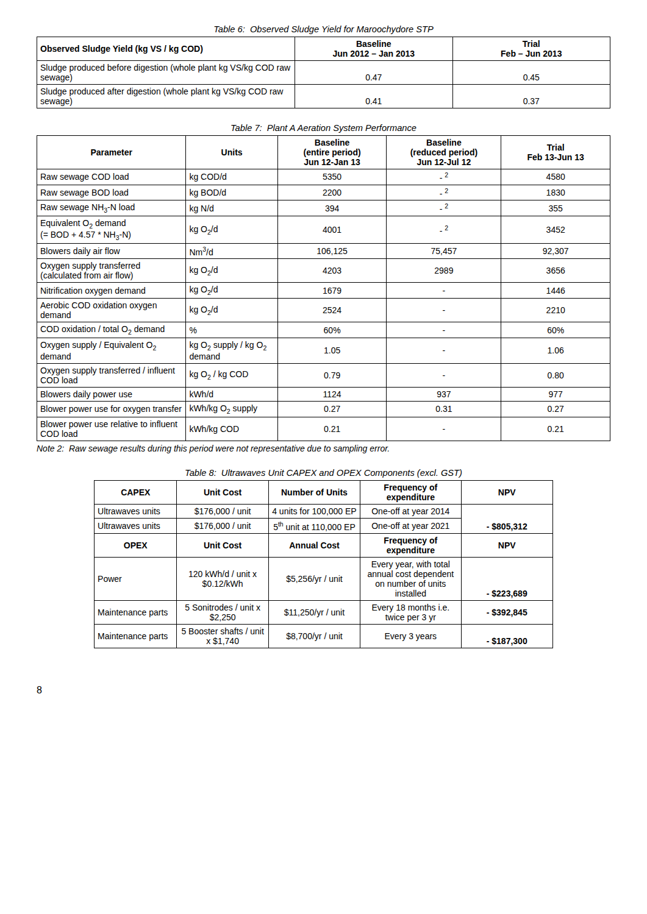Table 6: Observed Sludge Yield for Maroochydore STP
| Observed Sludge Yield (kg VS / kg COD) | Baseline Jun 2012 – Jan 2013 | Trial Feb – Jun 2013 |
| --- | --- | --- |
| Sludge produced before digestion (whole plant kg VS/kg COD raw sewage) | 0.47 | 0.45 |
| Sludge produced after digestion (whole plant kg VS/kg COD raw sewage) | 0.41 | 0.37 |
Table 7: Plant A Aeration System Performance
| Parameter | Units | Baseline (entire period) Jun 12-Jan 13 | Baseline (reduced period) Jun 12-Jul 12 | Trial Feb 13-Jun 13 |
| --- | --- | --- | --- | --- |
| Raw sewage COD load | kg COD/d | 5350 | - 2 | 4580 |
| Raw sewage BOD load | kg BOD/d | 2200 | - 2 | 1830 |
| Raw sewage NH 3 -N load | kg N/d | 394 | - 2 | 355 |
| Equivalent O 2 demand (= BOD + 4.57 * NH 3 -N) | kg O 2 /d | 4001 | - 2 | 3452 |
| Blowers daily air flow | Nm 3 /d | 106,125 | 75,457 | 92,307 |
| Oxygen supply transferred (calculated from air flow) | kg O 2 /d | 4203 | 2989 | 3656 |
| Nitrification oxygen demand | kg O 2 /d | 1679 | - | 1446 |
| Aerobic COD oxidation oxygen demand | kg O 2 /d | 2524 | - | 2210 |
| COD oxidation / total O 2 demand | % | 60% | - | 60% |
| Oxygen supply / Equivalent O 2 demand | kg O 2 supply / kg O 2 demand | 1.05 | - | 1.06 |
| Oxygen supply transferred / influent COD load | kg O 2 / kg COD | 0.79 | - | 0.80 |
| Blowers daily power use | kWh/d | 1124 | 937 | 977 |
| Blower power use for oxygen transfer | kWh/kg O 2 supply | 0.27 | 0.31 | 0.27 |
| Blower power use relative to influent COD load | kWh/kg COD | 0.21 | - | 0.21 |
Note 2: Raw sewage results during this period were not representative due to sampling error.
Table 8: Ultrawaves Unit CAPEX and OPEX Components (excl. GST)
| CAPEX | Unit Cost | Number of Units | Frequency of expenditure | NPV |
| --- | --- | --- | --- | --- |
| Ultrawaves units | $176,000 / unit | 4 units for 100,000 EP | One-off at year 2014 | - $805,312 |
| Ultrawaves units | $176,000 / unit | 5 th unit at 110,000 EP | One-off at year 2021 |
| OPEX | Unit Cost | Annual Cost | Frequency of expenditure | NPV |
| Power | 120 kWh/d / unit x $0.12/kWh | $5,256/yr / unit | Every year, with total annual cost dependent on number of units installed | - $223,689 |
| Maintenance parts | 5 Sonitrodes / unit x $2,250 | $11,250/yr / unit | Every 18 months i.e. twice per 3 yr | - $392,845 |
| Maintenance parts | 5 Booster shafts / unit x $1,740 | $8,700/yr / unit | Every 3 years | - $187,300 |
8